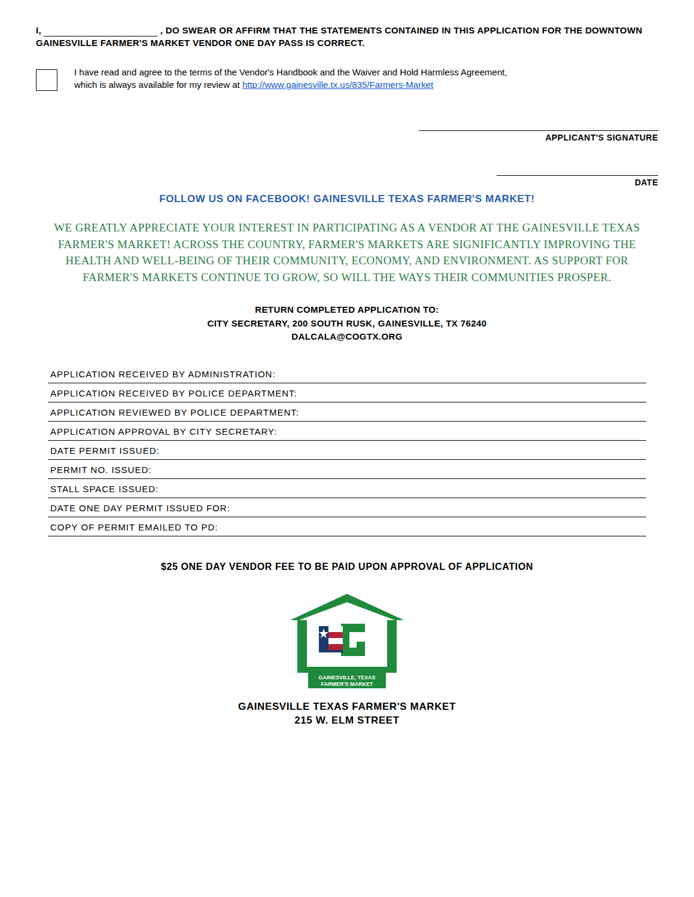I, , DO SWEAR OR AFFIRM THAT THE STATEMENTS CONTAINED IN THIS APPLICATION FOR THE DOWNTOWN GAINESVILLE FARMER'S MARKET VENDOR ONE DAY PASS IS CORRECT.
I have read and agree to the terms of the Vendor's Handbook and the Waiver and Hold Harmless Agreement, which is always available for my review at http://www.gainesville.tx.us/835/Farmers-Market
APPLICANT'S SIGNATURE
DATE
FOLLOW US ON FACEBOOK! GAINESVILLE TEXAS FARMER'S MARKET!
WE GREATLY APPRECIATE YOUR INTEREST IN PARTICIPATING AS A VENDOR AT THE GAINESVILLE TEXAS FARMER'S MARKET! ACROSS THE COUNTRY, FARMER'S MARKETS ARE SIGNIFICANTLY IMPROVING THE HEALTH AND WELL-BEING OF THEIR COMMUNITY, ECONOMY, AND ENVIRONMENT. AS SUPPORT FOR FARMER'S MARKETS CONTINUE TO GROW, SO WILL THE WAYS THEIR COMMUNITIES PROSPER.
RETURN COMPLETED APPLICATION TO:
CITY SECRETARY, 200 SOUTH RUSK, GAINESVILLE, TX 76240
DALCALA@COGTX.ORG
APPLICATION RECEIVED BY ADMINISTRATION:
APPLICATION RECEIVED BY POLICE DEPARTMENT:
APPLICATION REVIEWED BY POLICE DEPARTMENT:
APPLICATION APPROVAL BY CITY SECRETARY:
DATE PERMIT ISSUED:
PERMIT NO. ISSUED:
STALL SPACE ISSUED:
DATE ONE DAY PERMIT ISSUED FOR:
COPY OF PERMIT EMAILED TO PD:
$25 ONE DAY VENDOR FEE TO BE PAID UPON APPROVAL OF APPLICATION
GAINESVILLE, TEXAS FARMER'S MARKET
GAINESVILLE TEXAS FARMER'S MARKET
215 W. ELM STREET